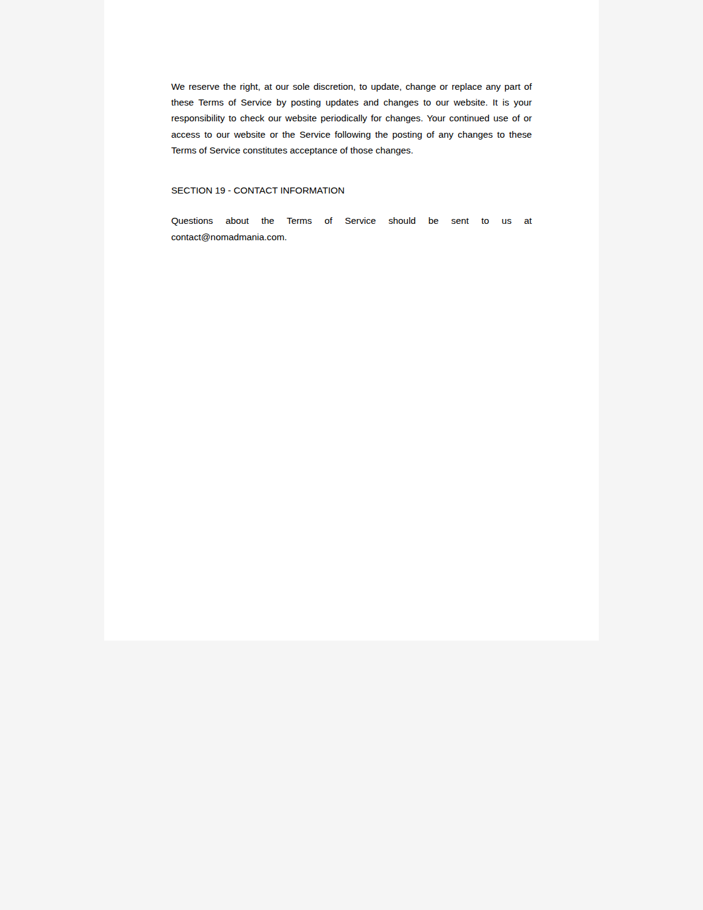We reserve the right, at our sole discretion, to update, change or replace any part of these Terms of Service by posting updates and changes to our website. It is your responsibility to check our website periodically for changes. Your continued use of or access to our website or the Service following the posting of any changes to these Terms of Service constitutes acceptance of those changes.
SECTION 19 - CONTACT INFORMATION
Questions about the Terms of Service should be sent to us at contact@nomadmania.com.